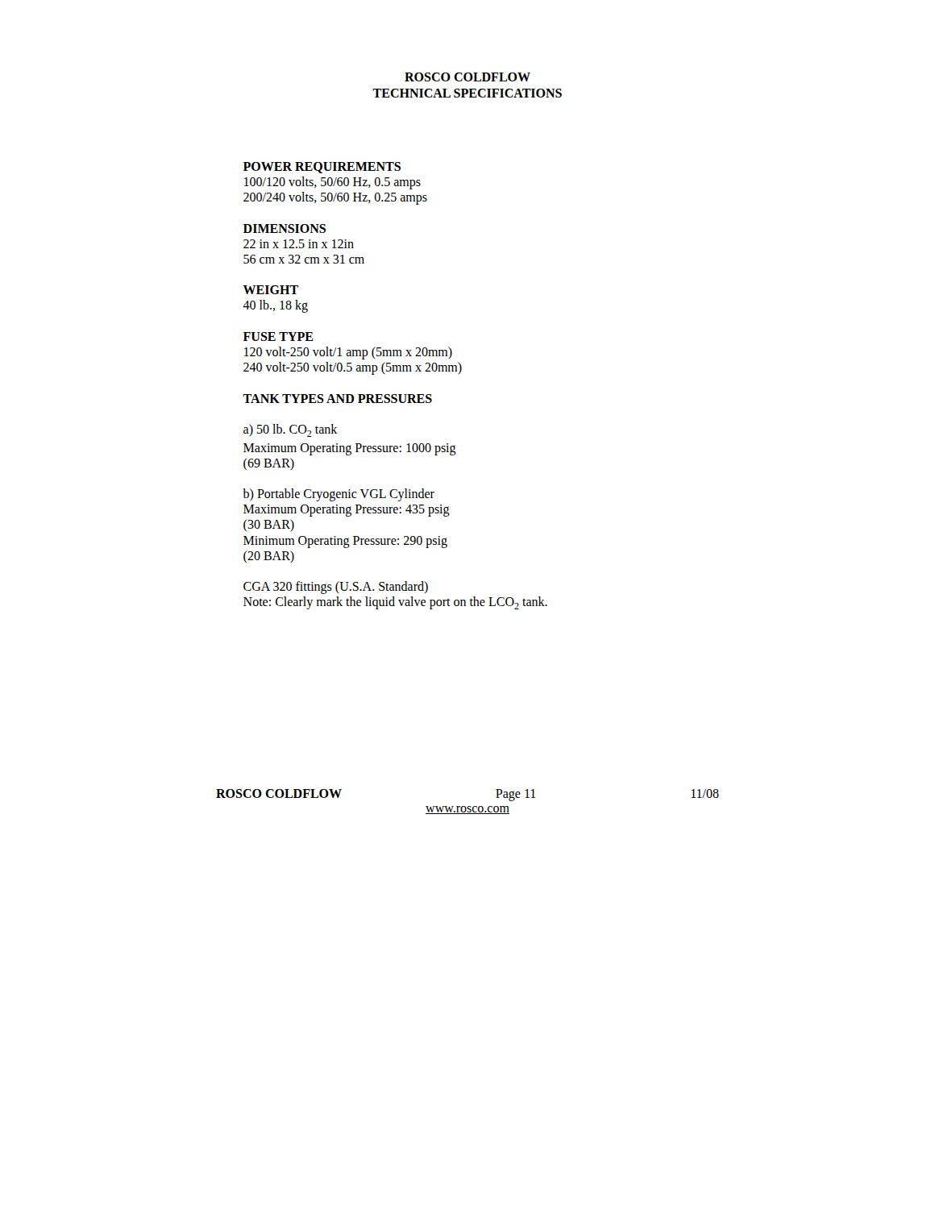ROSCO COLDFLOW
TECHNICAL SPECIFICATIONS
POWER REQUIREMENTS
100/120 volts, 50/60 Hz, 0.5 amps
200/240 volts, 50/60 Hz, 0.25 amps
DIMENSIONS
22 in x 12.5 in x 12in
56 cm x 32 cm x 31 cm
WEIGHT
40 lb., 18 kg
FUSE TYPE
120 volt-250 volt/1 amp (5mm x 20mm)
240 volt-250 volt/0.5 amp (5mm x 20mm)
TANK TYPES AND PRESSURES
a) 50 lb. CO2 tank
Maximum Operating Pressure: 1000 psig
(69 BAR)
b) Portable Cryogenic VGL Cylinder
Maximum Operating Pressure: 435 psig
(30 BAR)
Minimum Operating Pressure: 290 psig
(20 BAR)
CGA 320 fittings (U.S.A. Standard)
Note: Clearly mark the liquid valve port on the LCO2 tank.
ROSCO COLDFLOW Page 11 11/08
www.rosco.com